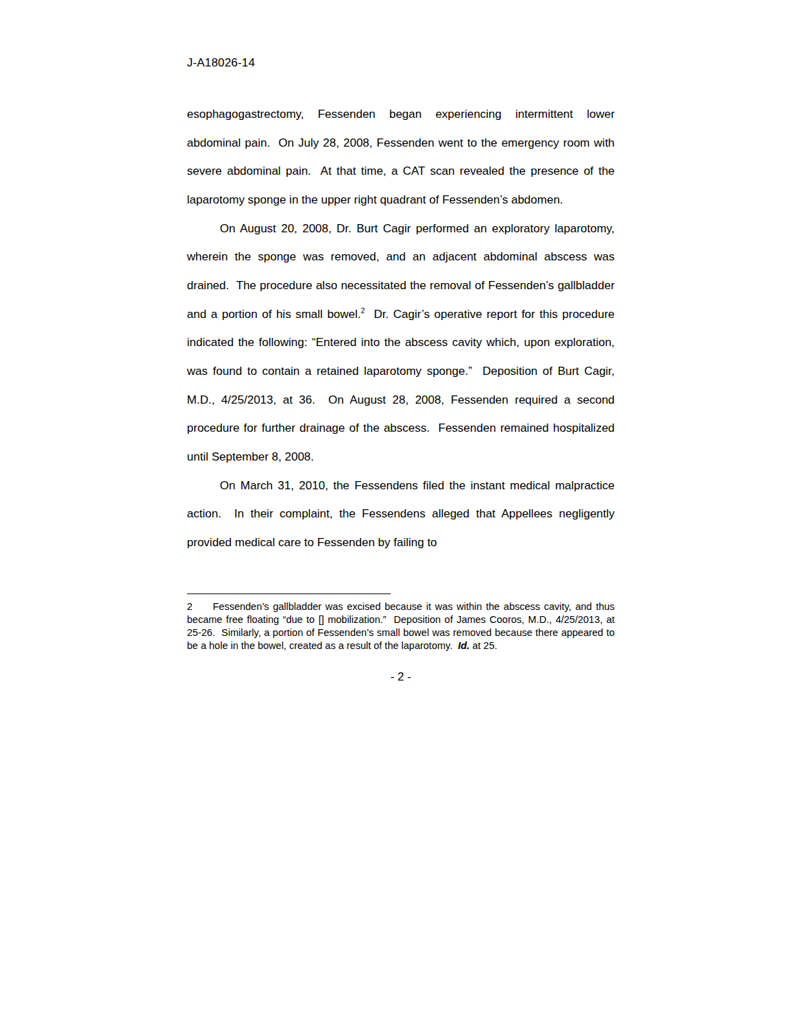J-A18026-14
esophagogastrectomy, Fessenden began experiencing intermittent lower abdominal pain. On July 28, 2008, Fessenden went to the emergency room with severe abdominal pain. At that time, a CAT scan revealed the presence of the laparotomy sponge in the upper right quadrant of Fessenden’s abdomen.
On August 20, 2008, Dr. Burt Cagir performed an exploratory laparotomy, wherein the sponge was removed, and an adjacent abdominal abscess was drained. The procedure also necessitated the removal of Fessenden’s gallbladder and a portion of his small bowel.2 Dr. Cagir’s operative report for this procedure indicated the following: “Entered into the abscess cavity which, upon exploration, was found to contain a retained laparotomy sponge.” Deposition of Burt Cagir, M.D., 4/25/2013, at 36. On August 28, 2008, Fessenden required a second procedure for further drainage of the abscess. Fessenden remained hospitalized until September 8, 2008.
On March 31, 2010, the Fessendens filed the instant medical malpractice action. In their complaint, the Fessendens alleged that Appellees negligently provided medical care to Fessenden by failing to
2 Fessenden’s gallbladder was excised because it was within the abscess cavity, and thus became free floating “due to [] mobilization.” Deposition of James Cooros, M.D., 4/25/2013, at 25-26. Similarly, a portion of Fessenden’s small bowel was removed because there appeared to be a hole in the bowel, created as a result of the laparotomy. Id. at 25.
- 2 -